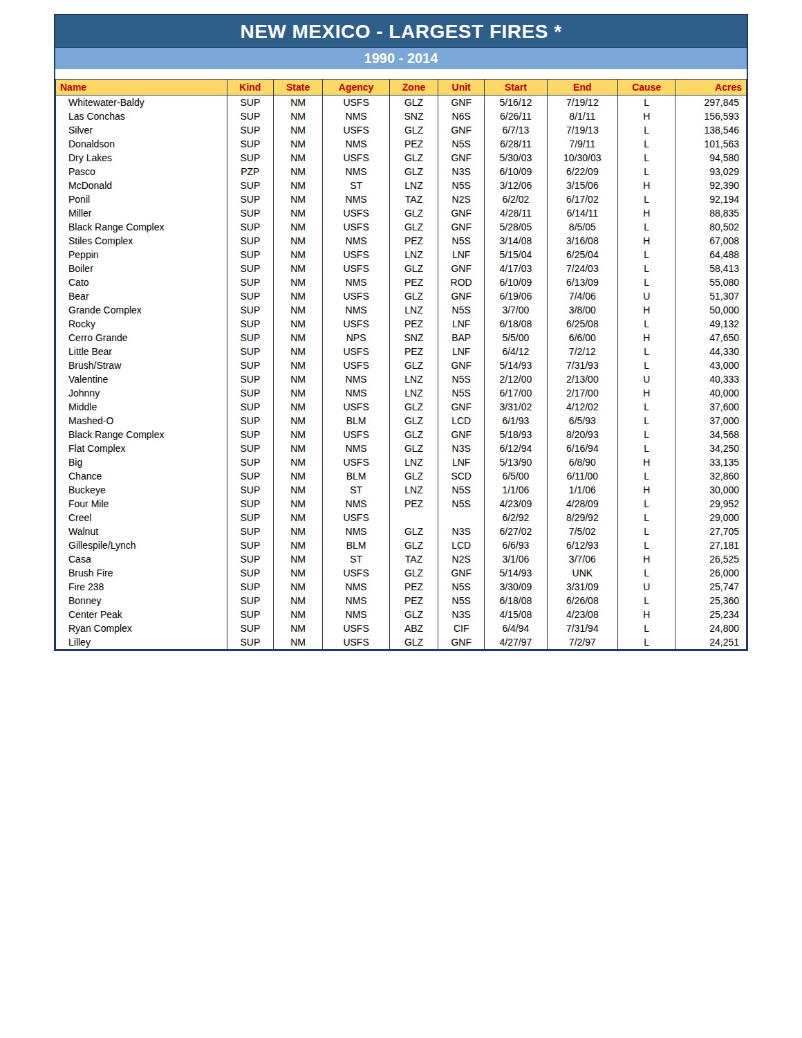NEW MEXICO - LARGEST FIRES *
1990 - 2014
| Name | Kind | State | Agency | Zone | Unit | Start | End | Cause | Acres |
| --- | --- | --- | --- | --- | --- | --- | --- | --- | --- |
| Whitewater-Baldy | SUP | NM | USFS | GLZ | GNF | 5/16/12 | 7/19/12 | L | 297,845 |
| Las Conchas | SUP | NM | NMS | SNZ | N6S | 6/26/11 | 8/1/11 | H | 156,593 |
| Silver | SUP | NM | USFS | GLZ | GNF | 6/7/13 | 7/19/13 | L | 138,546 |
| Donaldson | SUP | NM | NMS | PEZ | N5S | 6/28/11 | 7/9/11 | L | 101,563 |
| Dry Lakes | SUP | NM | USFS | GLZ | GNF | 5/30/03 | 10/30/03 | L | 94,580 |
| Pasco | PZP | NM | NMS | GLZ | N3S | 6/10/09 | 6/22/09 | L | 93,029 |
| McDonald | SUP | NM | ST | LNZ | N5S | 3/12/06 | 3/15/06 | H | 92,390 |
| Ponil | SUP | NM | NMS | TAZ | N2S | 6/2/02 | 6/17/02 | L | 92,194 |
| Miller | SUP | NM | USFS | GLZ | GNF | 4/28/11 | 6/14/11 | H | 88,835 |
| Black Range Complex | SUP | NM | USFS | GLZ | GNF | 5/28/05 | 8/5/05 | L | 80,502 |
| Stiles Complex | SUP | NM | NMS | PEZ | N5S | 3/14/08 | 3/16/08 | H | 67,008 |
| Peppin | SUP | NM | USFS | LNZ | LNF | 5/15/04 | 6/25/04 | L | 64,488 |
| Boiler | SUP | NM | USFS | GLZ | GNF | 4/17/03 | 7/24/03 | L | 58,413 |
| Cato | SUP | NM | NMS | PEZ | ROD | 6/10/09 | 6/13/09 | L | 55,080 |
| Bear | SUP | NM | USFS | GLZ | GNF | 6/19/06 | 7/4/06 | U | 51,307 |
| Grande Complex | SUP | NM | NMS | LNZ | N5S | 3/7/00 | 3/8/00 | H | 50,000 |
| Rocky | SUP | NM | USFS | PEZ | LNF | 6/18/08 | 6/25/08 | L | 49,132 |
| Cerro Grande | SUP | NM | NPS | SNZ | BAP | 5/5/00 | 6/6/00 | H | 47,650 |
| Little Bear | SUP | NM | USFS | PEZ | LNF | 6/4/12 | 7/2/12 | L | 44,330 |
| Brush/Straw | SUP | NM | USFS | GLZ | GNF | 5/14/93 | 7/31/93 | L | 43,000 |
| Valentine | SUP | NM | NMS | LNZ | N5S | 2/12/00 | 2/13/00 | U | 40,333 |
| Johnny | SUP | NM | NMS | LNZ | N5S | 6/17/00 | 2/17/00 | H | 40,000 |
| Middle | SUP | NM | USFS | GLZ | GNF | 3/31/02 | 4/12/02 | L | 37,600 |
| Mashed-O | SUP | NM | BLM | GLZ | LCD | 6/1/93 | 6/5/93 | L | 37,000 |
| Black Range Complex | SUP | NM | USFS | GLZ | GNF | 5/18/93 | 8/20/93 | L | 34,568 |
| Flat Complex | SUP | NM | NMS | GLZ | N3S | 6/12/94 | 6/16/94 | L | 34,250 |
| Big | SUP | NM | USFS | LNZ | LNF | 5/13/90 | 6/8/90 | H | 33,135 |
| Chance | SUP | NM | BLM | GLZ | SCD | 6/5/00 | 6/11/00 | L | 32,860 |
| Buckeye | SUP | NM | ST | LNZ | N5S | 1/1/06 | 1/1/06 | H | 30,000 |
| Four Mile | SUP | NM | NMS | PEZ | N5S | 4/23/09 | 4/28/09 | L | 29,952 |
| Creel | SUP | NM | USFS | | | 6/2/92 | 8/29/92 | L | 29,000 |
| Walnut | SUP | NM | NMS | GLZ | N3S | 6/27/02 | 7/5/02 | L | 27,705 |
| Gillespile/Lynch | SUP | NM | BLM | GLZ | LCD | 6/6/93 | 6/12/93 | L | 27,181 |
| Casa | SUP | NM | ST | TAZ | N2S | 3/1/06 | 3/7/06 | H | 26,525 |
| Brush Fire | SUP | NM | USFS | GLZ | GNF | 5/14/93 | UNK | L | 26,000 |
| Fire 238 | SUP | NM | NMS | PEZ | N5S | 3/30/09 | 3/31/09 | U | 25,747 |
| Bonney | SUP | NM | NMS | PEZ | N5S | 6/18/08 | 6/26/08 | L | 25,360 |
| Center Peak | SUP | NM | NMS | GLZ | N3S | 4/15/08 | 4/23/08 | H | 25,234 |
| Ryan Complex | SUP | NM | USFS | ABZ | CIF | 6/4/94 | 7/31/94 | L | 24,800 |
| Lilley | SUP | NM | USFS | GLZ | GNF | 4/27/97 | 7/2/97 | L | 24,251 |